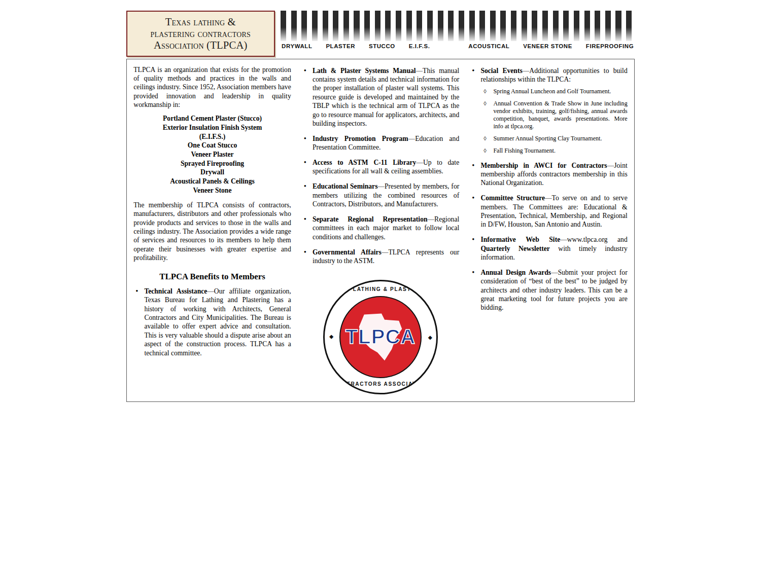Texas lathing &
plastering contractors
Association (TLPCA)
DRYWALL PLASTER STUCCO E.I.F.S.
ACOUSTICAL VENEER STONE FIREPROOFING
TLPCA is an organization that exists for the promotion of quality methods and practices in the walls and ceilings industry. Since 1952, Association members have provided innovation and leadership in quality workmanship in:
Portland Cement Plaster (Stucco)
Exterior Insulation Finish System
(E.I.F.S.)
One Coat Stucco
Veneer Plaster
Sprayed Fireproofing
Drywall
Acoustical Panels & Ceilings
Veneer Stone
The membership of TLPCA consists of contractors, manufacturers, distributors and other professionals who provide products and services to those in the walls and ceilings industry. The Association provides a wide range of services and resources to its members to help them operate their businesses with greater expertise and profitability.
TLPCA Benefits to Members
Technical Assistance—Our affiliate organization, Texas Bureau for Lathing and Plastering has a history of working with Architects, General Contractors and City Municipalities. The Bureau is available to offer expert advice and consultation. This is very valuable should a dispute arise about an aspect of the construction process. TLPCA has a technical committee.
Lath & Plaster Systems Manual—This manual contains system details and technical information for the proper installation of plaster wall systems. This resource guide is developed and maintained by the TBLP which is the technical arm of TLPCA as the go to resource manual for applicators, architects, and building inspectors.
Industry Promotion Program—Education and Presentation Committee.
Access to ASTM C-11 Library—Up to date specifications for all wall & ceiling assemblies.
Educational Seminars—Presented by members, for members utilizing the combined resources of Contractors, Distributors, and Manufacturers.
Separate Regional Representation—Regional committees in each major market to follow local conditions and challenges.
Governmental Affairs—TLPCA represents our industry to the ASTM.
TEXAS LATHING & PLASTERING
◆
◆
TLPCA
CONTRACTORS ASSOCIATION
Social Events—Additional opportunities to build relationships within the TLPCA:
Spring Annual Luncheon and Golf Tournament.
Annual Convention & Trade Show in June including vendor exhibits, training, golf/fishing, annual awards competition, banquet, awards presentations. More info at tlpca.org.
Summer Annual Sporting Clay Tournament.
Fall Fishing Tournament.
Membership in AWCI for Contractors—Joint membership affords contractors membership in this National Organization.
Committee Structure—To serve on and to serve members. The Committees are: Educational & Presentation, Technical, Membership, and Regional in D/FW, Houston, San Antonio and Austin.
Informative Web Site—www.tlpca.org and Quarterly Newsletter with timely industry information.
Annual Design Awards—Submit your project for consideration of “best of the best” to be judged by architects and other industry leaders. This can be a great marketing tool for future projects you are bidding.